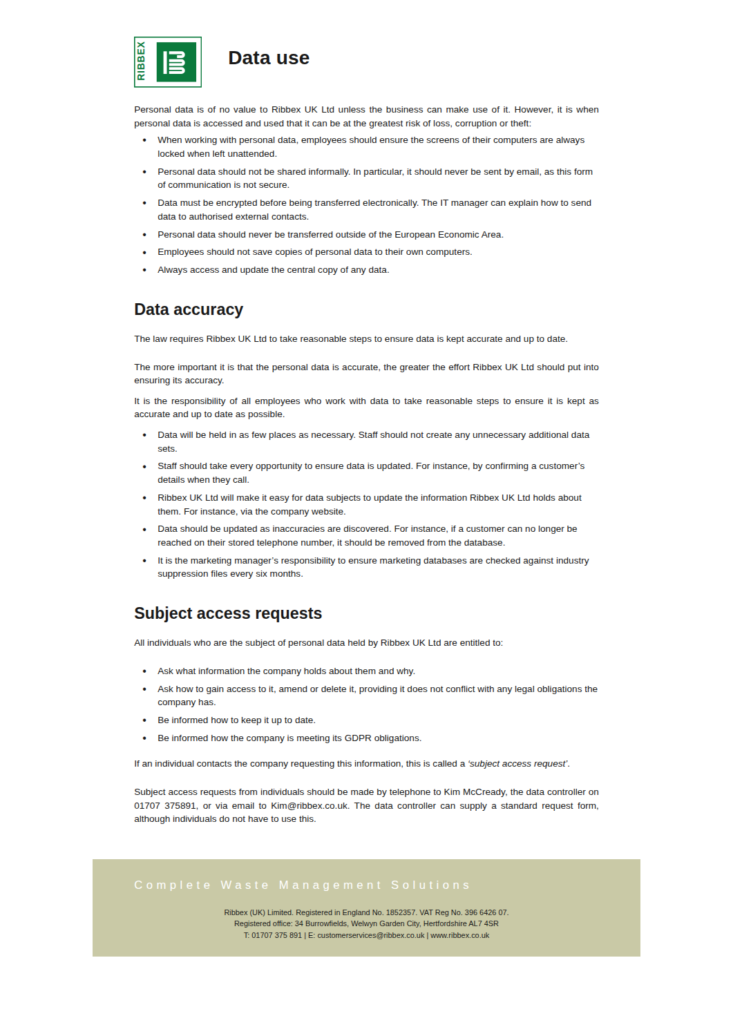RIBBEX
Data use
Personal data is of no value to Ribbex UK Ltd unless the business can make use of it. However, it is when personal data is accessed and used that it can be at the greatest risk of loss, corruption or theft:
When working with personal data, employees should ensure the screens of their computers are always locked when left unattended.
Personal data should not be shared informally. In particular, it should never be sent by email, as this form of communication is not secure.
Data must be encrypted before being transferred electronically. The IT manager can explain how to send data to authorised external contacts.
Personal data should never be transferred outside of the European Economic Area.
Employees should not save copies of personal data to their own computers.
Always access and update the central copy of any data.
Data accuracy
The law requires Ribbex UK Ltd to take reasonable steps to ensure data is kept accurate and up to date.
The more important it is that the personal data is accurate, the greater the effort Ribbex UK Ltd should put into ensuring its accuracy.
It is the responsibility of all employees who work with data to take reasonable steps to ensure it is kept as accurate and up to date as possible.
Data will be held in as few places as necessary. Staff should not create any unnecessary additional data sets.
Staff should take every opportunity to ensure data is updated. For instance, by confirming a customer’s details when they call.
Ribbex UK Ltd will make it easy for data subjects to update the information Ribbex UK Ltd holds about them. For instance, via the company website.
Data should be updated as inaccuracies are discovered. For instance, if a customer can no longer be reached on their stored telephone number, it should be removed from the database.
It is the marketing manager’s responsibility to ensure marketing databases are checked against industry suppression files every six months.
Subject access requests
All individuals who are the subject of personal data held by Ribbex UK Ltd are entitled to:
Ask what information the company holds about them and why.
Ask how to gain access to it, amend or delete it, providing it does not conflict with any legal obligations the company has.
Be informed how to keep it up to date.
Be informed how the company is meeting its GDPR obligations.
If an individual contacts the company requesting this information, this is called a ‘subject access request’.
Subject access requests from individuals should be made by telephone to Kim McCready, the data controller on 01707 375891, or via email to Kim@ribbex.co.uk. The data controller can supply a standard request form, although individuals do not have to use this.
Complete Waste Management Solutions
Ribbex (UK) Limited. Registered in England No. 1852357. VAT Reg No. 396 6426 07.
Registered office: 34 Burrowfields, Welwyn Garden City, Hertfordshire AL7 4SR
T: 01707 375 891 | E: customerservices@ribbex.co.uk | www.ribbex.co.uk